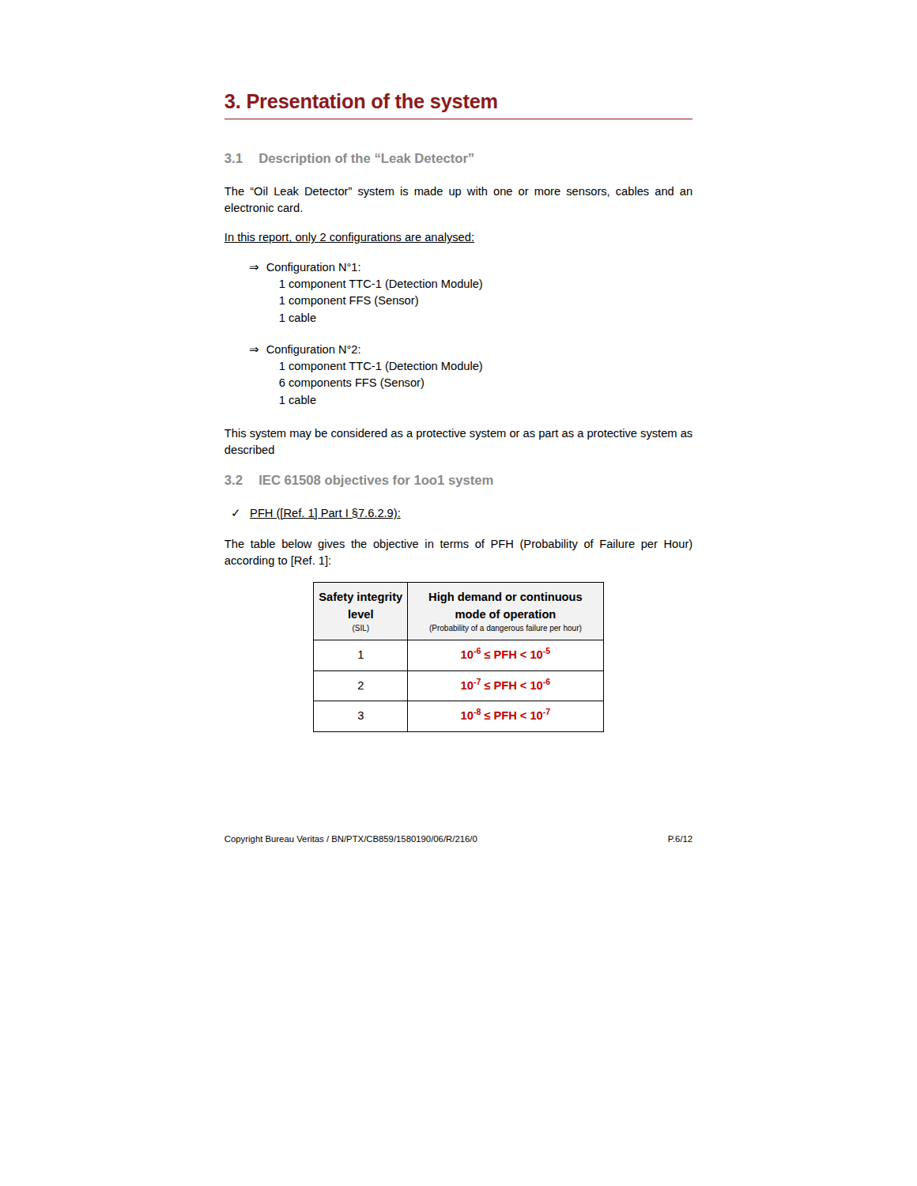3. Presentation of the system
3.1 Description of the “Leak Detector”
The “Oil Leak Detector” system is made up with one or more sensors, cables and an electronic card.
In this report, only 2 configurations are analysed:
Configuration N°1: 1 component TTC-1 (Detection Module) 1 component FFS (Sensor) 1 cable
Configuration N°2: 1 component TTC-1 (Detection Module) 6 components FFS (Sensor) 1 cable
This system may be considered as a protective system or as part as a protective system as described
3.2 IEC 61508 objectives for 1oo1 system
PFH ([Ref. 1] Part I §7.6.2.9):
The table below gives the objective in terms of PFH (Probability of Failure per Hour) according to [Ref. 1]:
| Safety integrity level (SIL) | High demand or continuous mode of operation (Probability of a dangerous failure per hour) |
| --- | --- |
| 1 | 10 -6 ≤ PFH < 10 -5 |
| 2 | 10 -7 ≤ PFH < 10 -6 |
| 3 | 10 -8 ≤ PFH < 10 -7 |
Copyright Bureau Veritas / BN/PTX/CB859/1580190/06/R/216/0 P.6/12